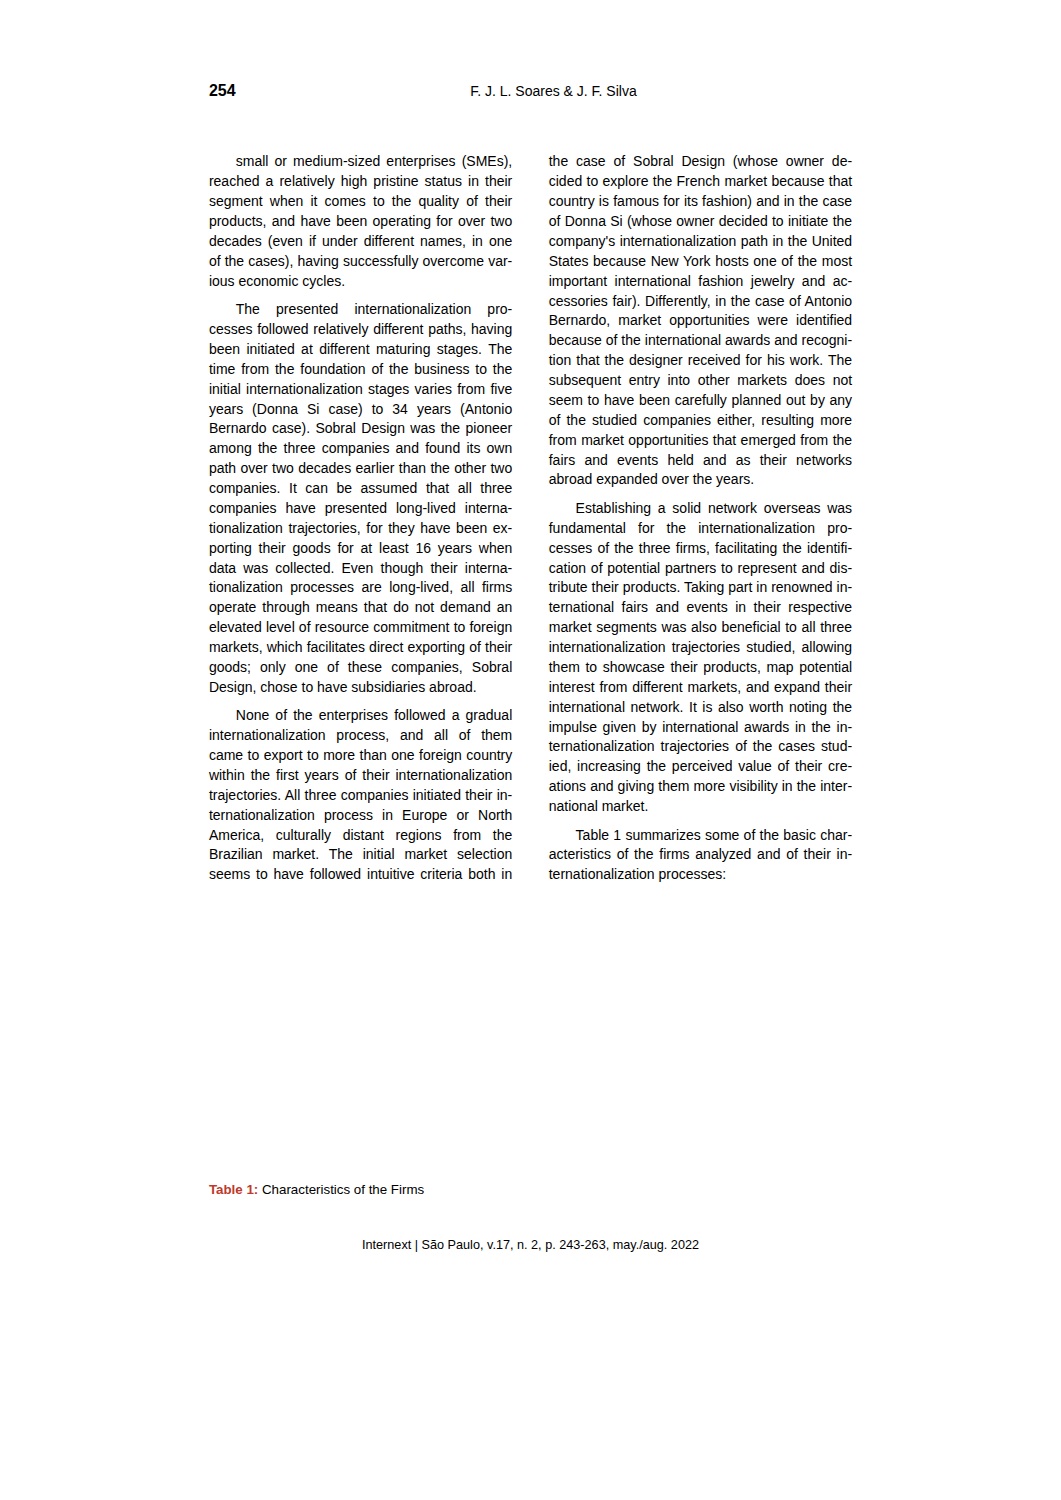254 F. J. L. Soares & J. F. Silva
small or medium-sized enterprises (SMEs), reached a relatively high pristine status in their segment when it comes to the quality of their products, and have been operating for over two decades (even if under different names, in one of the cases), having successfully overcome various economic cycles.
The presented internationalization processes followed relatively different paths, having been initiated at different maturing stages. The time from the foundation of the business to the initial internationalization stages varies from five years (Donna Si case) to 34 years (Antonio Bernardo case). Sobral Design was the pioneer among the three companies and found its own path over two decades earlier than the other two companies. It can be assumed that all three companies have presented long-lived internationalization trajectories, for they have been exporting their goods for at least 16 years when data was collected. Even though their internationalization processes are long-lived, all firms operate through means that do not demand an elevated level of resource commitment to foreign markets, which facilitates direct exporting of their goods; only one of these companies, Sobral Design, chose to have subsidiaries abroad.
None of the enterprises followed a gradual internationalization process, and all of them came to export to more than one foreign country within the first years of their internationalization trajectories. All three companies initiated their internationalization process in Europe or North America, culturally distant regions from the Brazilian market. The initial market selection seems to have followed intuitive criteria both in the case of Sobral Design (whose owner decided to explore the French market because that country is famous for its fashion) and in the case of Donna Si (whose owner decided to initiate the company's internationalization path in the United States because New York hosts one of the most important international fashion jewelry and accessories fair). Differently, in the case of Antonio Bernardo, market opportunities were identified because of the international awards and recognition that the designer received for his work. The subsequent entry into other markets does not seem to have been carefully planned out by any of the studied companies either, resulting more from market opportunities that emerged from the fairs and events held and as their networks abroad expanded over the years.
Establishing a solid network overseas was fundamental for the internationalization processes of the three firms, facilitating the identification of potential partners to represent and distribute their products. Taking part in renowned international fairs and events in their respective market segments was also beneficial to all three internationalization trajectories studied, allowing them to showcase their products, map potential interest from different markets, and expand their international network. It is also worth noting the impulse given by international awards in the internationalization trajectories of the cases studied, increasing the perceived value of their creations and giving them more visibility in the international market.
Table 1 summarizes some of the basic characteristics of the firms analyzed and of their internationalization processes:
Table 1: Characteristics of the Firms
Internext | São Paulo, v.17, n. 2, p. 243-263, may./aug. 2022